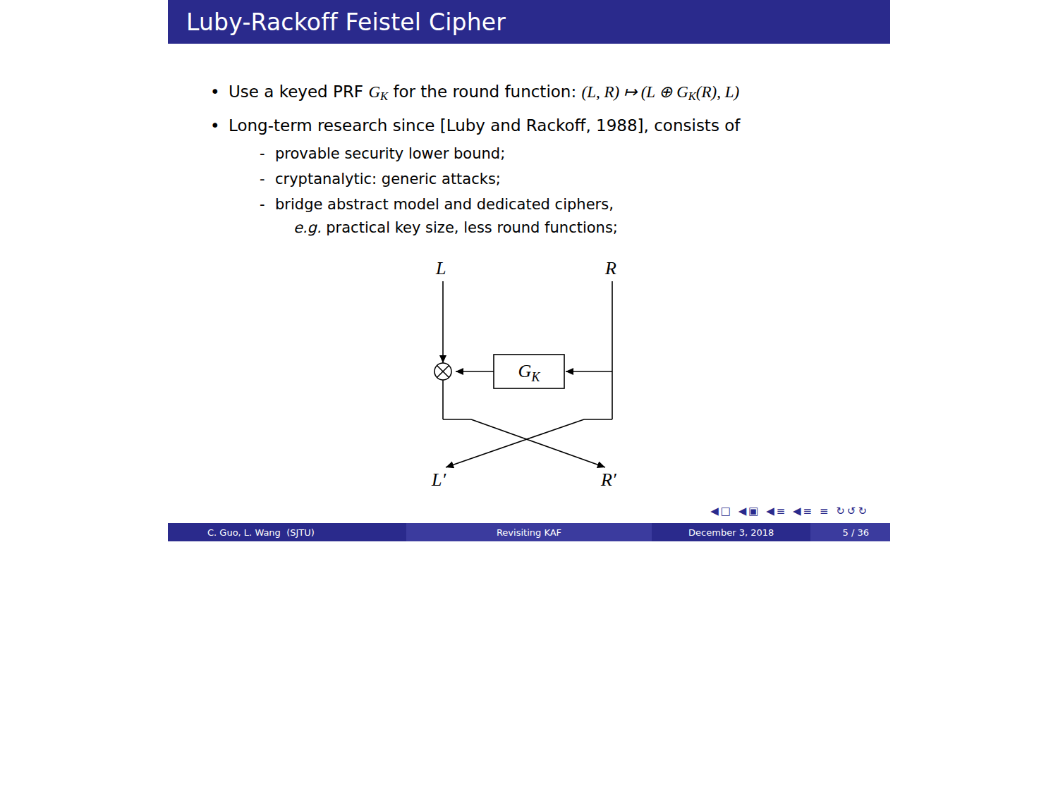Luby-Rackoff Feistel Cipher
Use a keyed PRF GK for the round function: (L, R) ↦ (L ⊕ GK(R), L)
Long-term research since [Luby and Rackoff, 1988], consists of
provable security lower bound;
cryptanalytic: generic attacks;
bridge abstract model and dedicated ciphers, e.g. practical key size, less round functions;
L R L′ R′ GK
◀□ ◀▣ ◀≡ ◀≡ ≡ ↻↺↻
C. Guo, L. Wang (SJTU)
Revisiting KAF
December 3, 2018
5 / 36